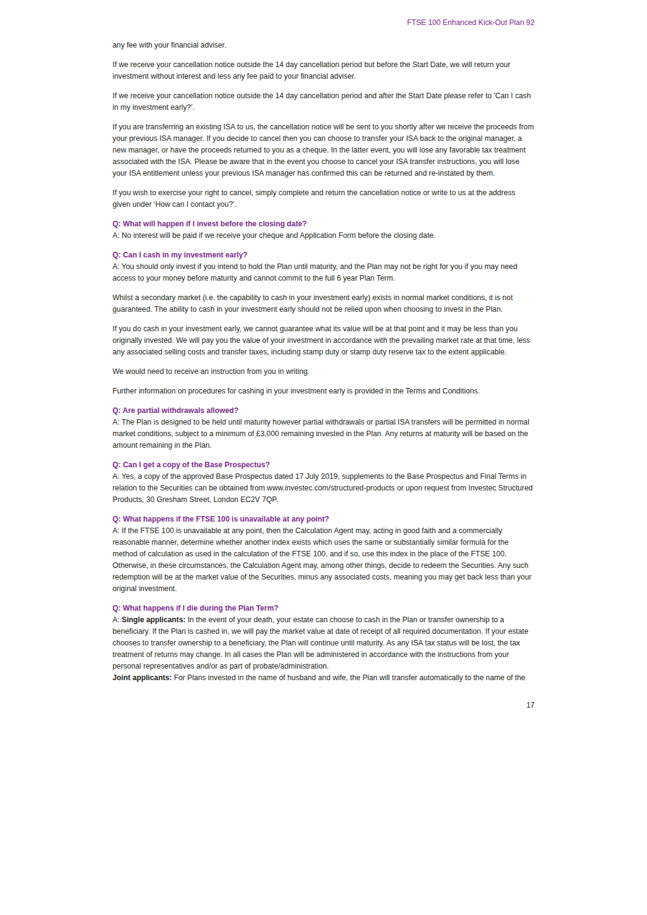FTSE 100 Enhanced Kick-Out Plan 92
any fee with your financial adviser.
If we receive your cancellation notice outside the 14 day cancellation period but before the Start Date, we will return your investment without interest and less any fee paid to your financial adviser.
If we receive your cancellation notice outside the 14 day cancellation period and after the Start Date please refer to 'Can I cash in my investment early?'.
If you are transferring an existing ISA to us, the cancellation notice will be sent to you shortly after we receive the proceeds from your previous ISA manager. If you decide to cancel then you can choose to transfer your ISA back to the original manager, a new manager, or have the proceeds returned to you as a cheque. In the latter event, you will lose any favorable tax treatment associated with the ISA. Please be aware that in the event you choose to cancel your ISA transfer instructions, you will lose your ISA entitlement unless your previous ISA manager has confirmed this can be returned and re-instated by them.
If you wish to exercise your right to cancel, simply complete and return the cancellation notice or write to us at the address given under ‘How can I contact you?'.
Q: What will happen if I invest before the closing date?
A: No interest will be paid if we receive your cheque and Application Form before the closing date.
Q: Can I cash in my investment early?
A: You should only invest if you intend to hold the Plan until maturity, and the Plan may not be right for you if you may need access to your money before maturity and cannot commit to the full 6 year Plan Term.
Whilst a secondary market (i.e. the capability to cash in your investment early) exists in normal market conditions, it is not guaranteed. The ability to cash in your investment early should not be relied upon when choosing to invest in the Plan.
If you do cash in your investment early, we cannot guarantee what its value will be at that point and it may be less than you originally invested. We will pay you the value of your investment in accordance with the prevailing market rate at that time, less any associated selling costs and transfer taxes, including stamp duty or stamp duty reserve tax to the extent applicable.
We would need to receive an instruction from you in writing.
Further information on procedures for cashing in your investment early is provided in the Terms and Conditions.
Q: Are partial withdrawals allowed?
A: The Plan is designed to be held until maturity however partial withdrawals or partial ISA transfers will be permitted in normal market conditions, subject to a minimum of £3,000 remaining invested in the Plan. Any returns at maturity will be based on the amount remaining in the Plan.
Q: Can I get a copy of the Base Prospectus?
A: Yes, a copy of the approved Base Prospectus dated 17 July 2019, supplements to the Base Prospectus and Final Terms in relation to the Securities can be obtained from www.investec.com/structured-products or upon request from Investec Structured Products, 30 Gresham Street, London EC2V 7QP.
Q: What happens if the FTSE 100 is unavailable at any point?
A: If the FTSE 100 is unavailable at any point, then the Calculation Agent may, acting in good faith and a commercially reasonable manner, determine whether another index exists which uses the same or substantially similar formula for the method of calculation as used in the calculation of the FTSE 100, and if so, use this index in the place of the FTSE 100. Otherwise, in these circumstances, the Calculation Agent may, among other things, decide to redeem the Securities. Any such redemption will be at the market value of the Securities, minus any associated costs, meaning you may get back less than your original investment.
Q: What happens if I die during the Plan Term?
A: Single applicants: In the event of your death, your estate can choose to cash in the Plan or transfer ownership to a beneficiary. If the Plan is cashed in, we will pay the market value at date of receipt of all required documentation. If your estate chooses to transfer ownership to a beneficiary, the Plan will continue until maturity. As any ISA tax status will be lost, the tax treatment of returns may change. In all cases the Plan will be administered in accordance with the instructions from your personal representatives and/or as part of probate/administration.
Joint applicants: For Plans invested in the name of husband and wife, the Plan will transfer automatically to the name of the
17